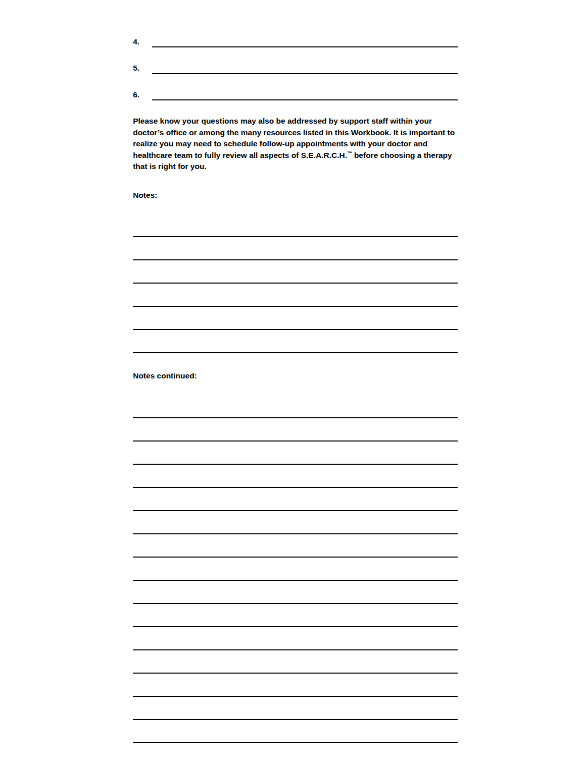4.
5.
6.
Please know your questions may also be addressed by support staff within your doctor’s office or among the many resources listed in this Workbook. It is important to realize you may need to schedule follow-up appointments with your doctor and healthcare team to fully review all aspects of S.E.A.R.C.H.™ before choosing a therapy that is right for you.
Notes:
Notes continued: